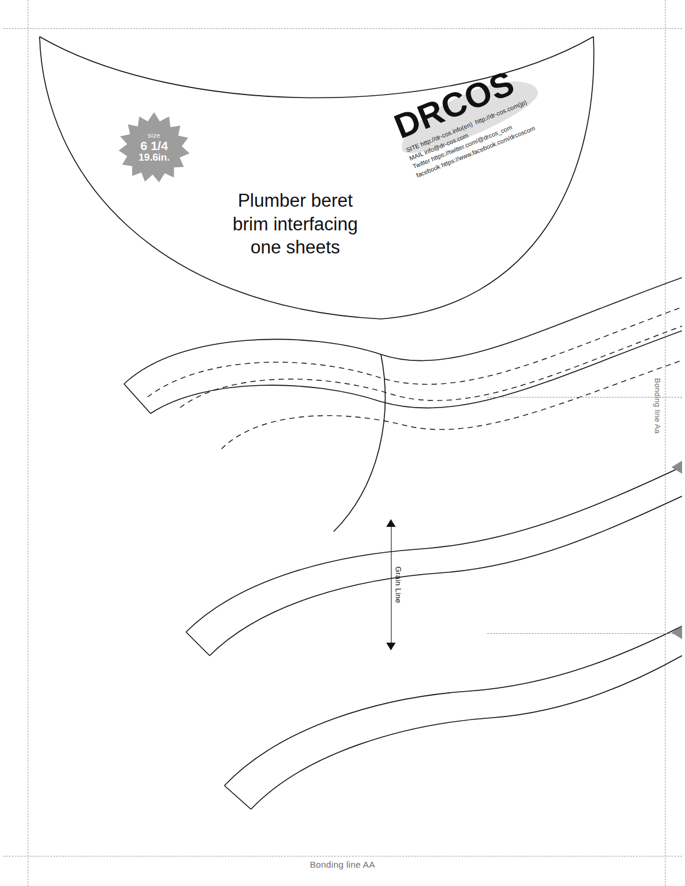Plumber beret brim interfacing one sheets — size 6 1/4 (19.6 in.) — DRCOS
size 6 1/4 19.6in.
Plumber beret
brim interfacing
one sheets
DRCOS
SITE http://dr-cos.info(en) http://dr-cos.com(jp)
MAIL info@dr-cos.com
Twitter https://twitter.com/@drcos_com
facebook https://www.facebook.com/drcoscom
Grain Line
Bonding line Aa
Bonding line AA